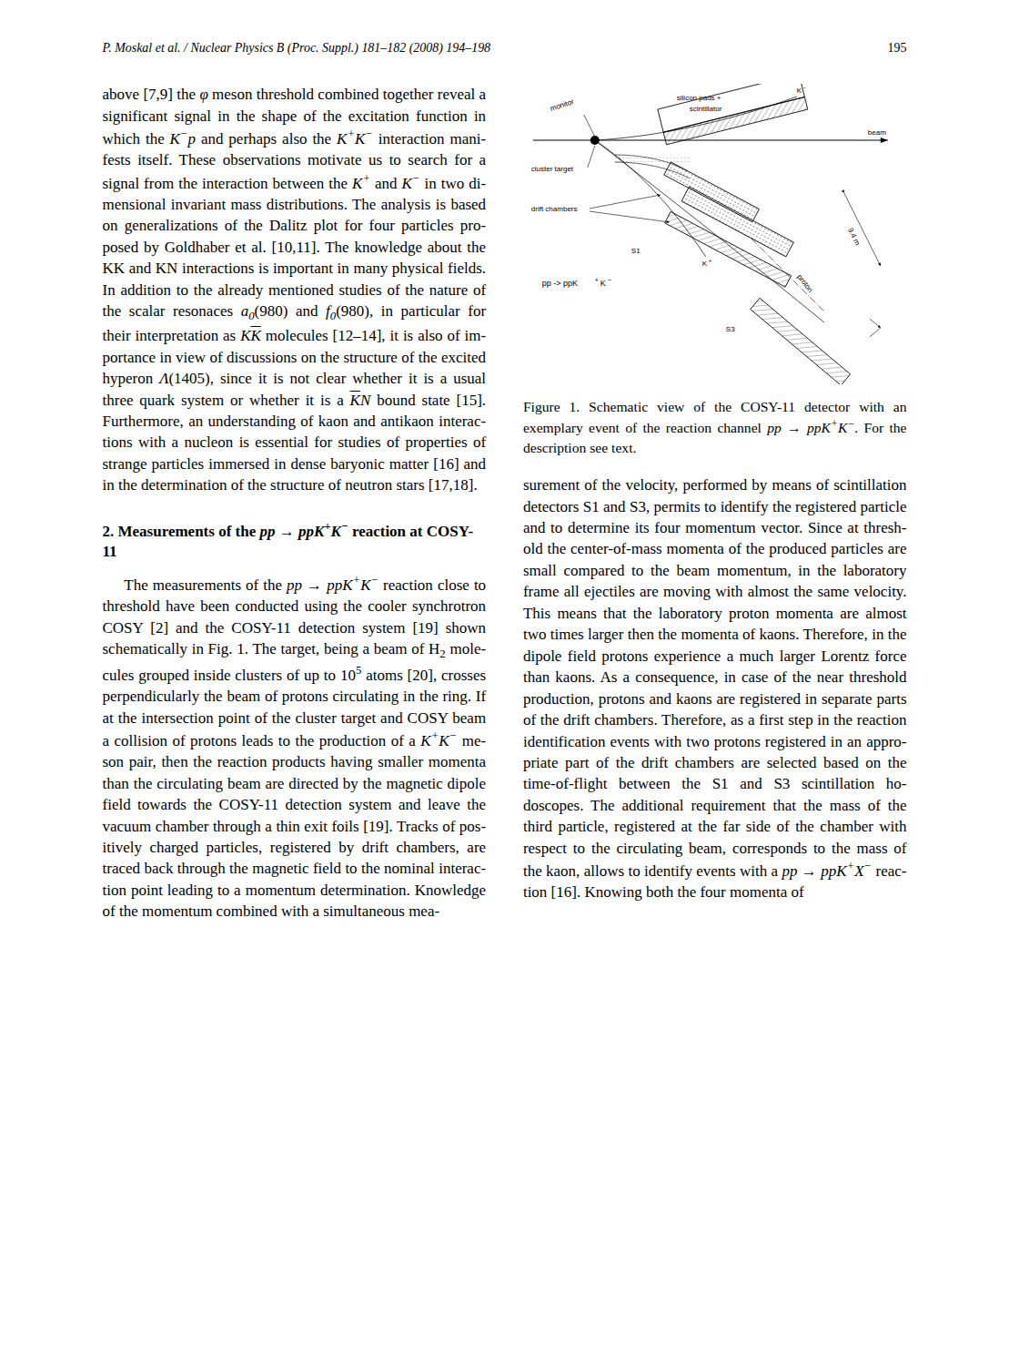P. Moskal et al. / Nuclear Physics B (Proc. Suppl.) 181–182 (2008) 194–198 195
above [7,9] the φ meson threshold combined together reveal a significant signal in the shape of the excitation function in which the K−p and perhaps also the K+K− interaction manifests itself. These observations motivate us to search for a signal from the interaction between the K+ and K− in two dimensional invariant mass distributions. The analysis is based on generalizations of the Dalitz plot for four particles proposed by Goldhaber et al. [10,11]. The knowledge about the KK and KN interactions is important in many physical fields. In addition to the already mentioned studies of the nature of the scalar resonaces a0(980) and f0(980), in particular for their interpretation as KK molecules [12–14], it is also of importance in view of discussions on the structure of the excited hyperon Λ(1405), since it is not clear whether it is a usual three quark system or whether it is a KN bound state [15]. Furthermore, an understanding of kaon and antikaon interactions with a nucleon is essential for studies of properties of strange particles immersed in dense baryonic matter [16] and in the determination of the structure of neutron stars [17,18].
2. Measurements of the pp → ppK+K− reaction at COSY-11
The measurements of the pp → ppK+K− reaction close to threshold have been conducted using the cooler synchrotron COSY [2] and the COSY-11 detection system [19] shown schematically in Fig. 1. The target, being a beam of H2 molecules grouped inside clusters of up to 105 atoms [20], crosses perpendicularly the beam of protons circulating in the ring. If at the intersection point of the cluster target and COSY beam a collision of protons leads to the production of a K+K− meson pair, then the reaction products having smaller momenta than the circulating beam are directed by the magnetic dipole field towards the COSY-11 detection system and leave the vacuum chamber through a thin exit foils [19]. Tracks of positively charged particles, registered by drift chambers, are traced back through the magnetic field to the nominal interaction point leading to a momentum determination. Knowledge of the momentum combined with a simultaneous mea-
beam monitor silicon pads + scintillator K − cluster target drift chambers S1 K + proton 9.4 m S3 pp -> ppK + K −
Figure 1. Schematic view of the COSY-11 detector with an exemplary event of the reaction channel pp → ppK+K−. For the description see text.
surement of the velocity, performed by means of scintillation detectors S1 and S3, permits to identify the registered particle and to determine its four momentum vector. Since at threshold the center-of-mass momenta of the produced particles are small compared to the beam momentum, in the laboratory frame all ejectiles are moving with almost the same velocity. This means that the laboratory proton momenta are almost two times larger then the momenta of kaons. Therefore, in the dipole field protons experience a much larger Lorentz force than kaons. As a consequence, in case of the near threshold production, protons and kaons are registered in separate parts of the drift chambers. Therefore, as a first step in the reaction identification events with two protons registered in an appropriate part of the drift chambers are selected based on the time-of-flight between the S1 and S3 scintillation hodoscopes. The additional requirement that the mass of the third particle, registered at the far side of the chamber with respect to the circulating beam, corresponds to the mass of the kaon, allows to identify events with a pp → ppK+X− reaction [16]. Knowing both the four momenta of